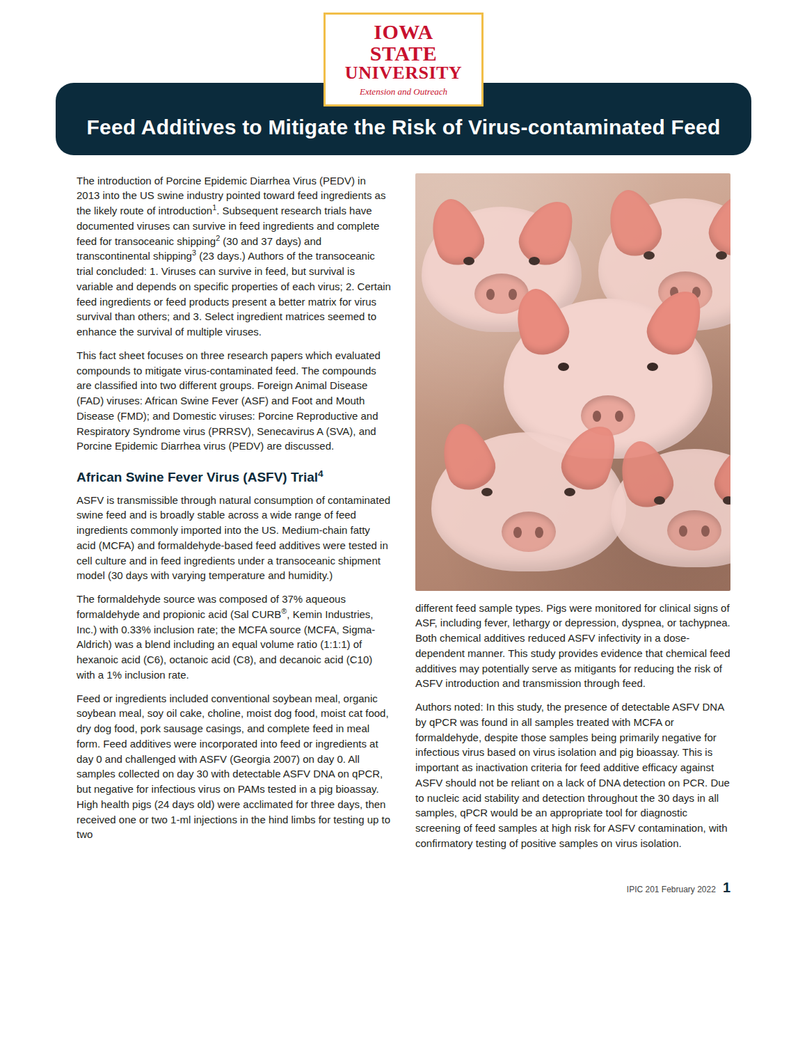IOWA STATE UNIVERSITY Extension and Outreach
Feed Additives to Mitigate the Risk of Virus-contaminated Feed
The introduction of Porcine Epidemic Diarrhea Virus (PEDV) in 2013 into the US swine industry pointed toward feed ingredients as the likely route of introduction1. Subsequent research trials have documented viruses can survive in feed ingredients and complete feed for transoceanic shipping2 (30 and 37 days) and transcontinental shipping3 (23 days.) Authors of the transoceanic trial concluded: 1. Viruses can survive in feed, but survival is variable and depends on specific properties of each virus; 2. Certain feed ingredients or feed products present a better matrix for virus survival than others; and 3. Select ingredient matrices seemed to enhance the survival of multiple viruses.
This fact sheet focuses on three research papers which evaluated compounds to mitigate virus-contaminated feed. The compounds are classified into two different groups. Foreign Animal Disease (FAD) viruses: African Swine Fever (ASF) and Foot and Mouth Disease (FMD); and Domestic viruses: Porcine Reproductive and Respiratory Syndrome virus (PRRSV), Senecavirus A (SVA), and Porcine Epidemic Diarrhea virus (PEDV) are discussed.
African Swine Fever Virus (ASFV) Trial4
ASFV is transmissible through natural consumption of contaminated swine feed and is broadly stable across a wide range of feed ingredients commonly imported into the US. Medium-chain fatty acid (MCFA) and formaldehyde-based feed additives were tested in cell culture and in feed ingredients under a transoceanic shipment model (30 days with varying temperature and humidity.)
The formaldehyde source was composed of 37% aqueous formaldehyde and propionic acid (Sal CURB®, Kemin Industries, Inc.) with 0.33% inclusion rate; the MCFA source (MCFA, Sigma-Aldrich) was a blend including an equal volume ratio (1:1:1) of hexanoic acid (C6), octanoic acid (C8), and decanoic acid (C10) with a 1% inclusion rate.
Feed or ingredients included conventional soybean meal, organic soybean meal, soy oil cake, choline, moist dog food, moist cat food, dry dog food, pork sausage casings, and complete feed in meal form. Feed additives were incorporated into feed or ingredients at day 0 and challenged with ASFV (Georgia 2007) on day 0. All samples collected on day 30 with detectable ASFV DNA on qPCR, but negative for infectious virus on PAMs tested in a pig bioassay. High health pigs (24 days old) were acclimated for three days, then received one or two 1-ml injections in the hind limbs for testing up to two
different feed sample types. Pigs were monitored for clinical signs of ASF, including fever, lethargy or depression, dyspnea, or tachypnea. Both chemical additives reduced ASFV infectivity in a dose-dependent manner. This study provides evidence that chemical feed additives may potentially serve as mitigants for reducing the risk of ASFV introduction and transmission through feed.
Authors noted: In this study, the presence of detectable ASFV DNA by qPCR was found in all samples treated with MCFA or formaldehyde, despite those samples being primarily negative for infectious virus based on virus isolation and pig bioassay. This is important as inactivation criteria for feed additive efficacy against ASFV should not be reliant on a lack of DNA detection on PCR. Due to nucleic acid stability and detection throughout the 30 days in all samples, qPCR would be an appropriate tool for diagnostic screening of feed samples at high risk for ASFV contamination, with confirmatory testing of positive samples on virus isolation.
IPIC 201 February 2022 1